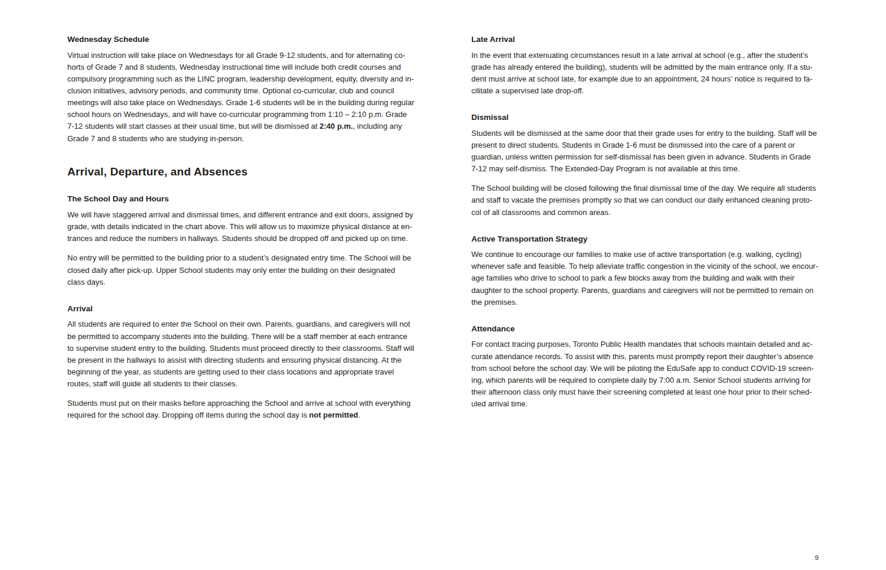Wednesday Schedule
Virtual instruction will take place on Wednesdays for all Grade 9-12 students, and for alternating cohorts of Grade 7 and 8 students. Wednesday instructional time will include both credit courses and compulsory programming such as the LINC program, leadership development, equity, diversity and inclusion initiatives, advisory periods, and community time. Optional co-curricular, club and council meetings will also take place on Wednesdays. Grade 1-6 students will be in the building during regular school hours on Wednesdays, and will have co-curricular programming from 1:10 – 2:10 p.m. Grade 7-12 students will start classes at their usual time, but will be dismissed at 2:40 p.m., including any Grade 7 and 8 students who are studying in-person.
Arrival, Departure, and Absences
The School Day and Hours
We will have staggered arrival and dismissal times, and different entrance and exit doors, assigned by grade, with details indicated in the chart above. This will allow us to maximize physical distance at entrances and reduce the numbers in hallways. Students should be dropped off and picked up on time.
No entry will be permitted to the building prior to a student’s designated entry time. The School will be closed daily after pick-up. Upper School students may only enter the building on their designated class days.
Arrival
All students are required to enter the School on their own. Parents, guardians, and caregivers will not be permitted to accompany students into the building. There will be a staff member at each entrance to supervise student entry to the building. Students must proceed directly to their classrooms. Staff will be present in the hallways to assist with directing students and ensuring physical distancing. At the beginning of the year, as students are getting used to their class locations and appropriate travel routes, staff will guide all students to their classes.
Students must put on their masks before approaching the School and arrive at school with everything required for the school day. Dropping off items during the school day is not permitted.
Late Arrival
In the event that extenuating circumstances result in a late arrival at school (e.g., after the student’s grade has already entered the building), students will be admitted by the main entrance only. If a student must arrive at school late, for example due to an appointment, 24 hours’ notice is required to facilitate a supervised late drop-off.
Dismissal
Students will be dismissed at the same door that their grade uses for entry to the building. Staff will be present to direct students. Students in Grade 1-6 must be dismissed into the care of a parent or guardian, unless written permission for self-dismissal has been given in advance. Students in Grade 7-12 may self-dismiss. The Extended-Day Program is not available at this time.
The School building will be closed following the final dismissal time of the day. We require all students and staff to vacate the premises promptly so that we can conduct our daily enhanced cleaning protocol of all classrooms and common areas.
Active Transportation Strategy
We continue to encourage our families to make use of active transportation (e.g. walking, cycling) whenever safe and feasible. To help alleviate traffic congestion in the vicinity of the school, we encourage families who drive to school to park a few blocks away from the building and walk with their daughter to the school property. Parents, guardians and caregivers will not be permitted to remain on the premises.
Attendance
For contact tracing purposes, Toronto Public Health mandates that schools maintain detailed and accurate attendance records. To assist with this, parents must promptly report their daughter’s absence from school before the school day. We will be piloting the EduSafe app to conduct COVID-19 screening, which parents will be required to complete daily by 7:00 a.m. Senior School students arriving for their afternoon class only must have their screening completed at least one hour prior to their scheduled arrival time.
9